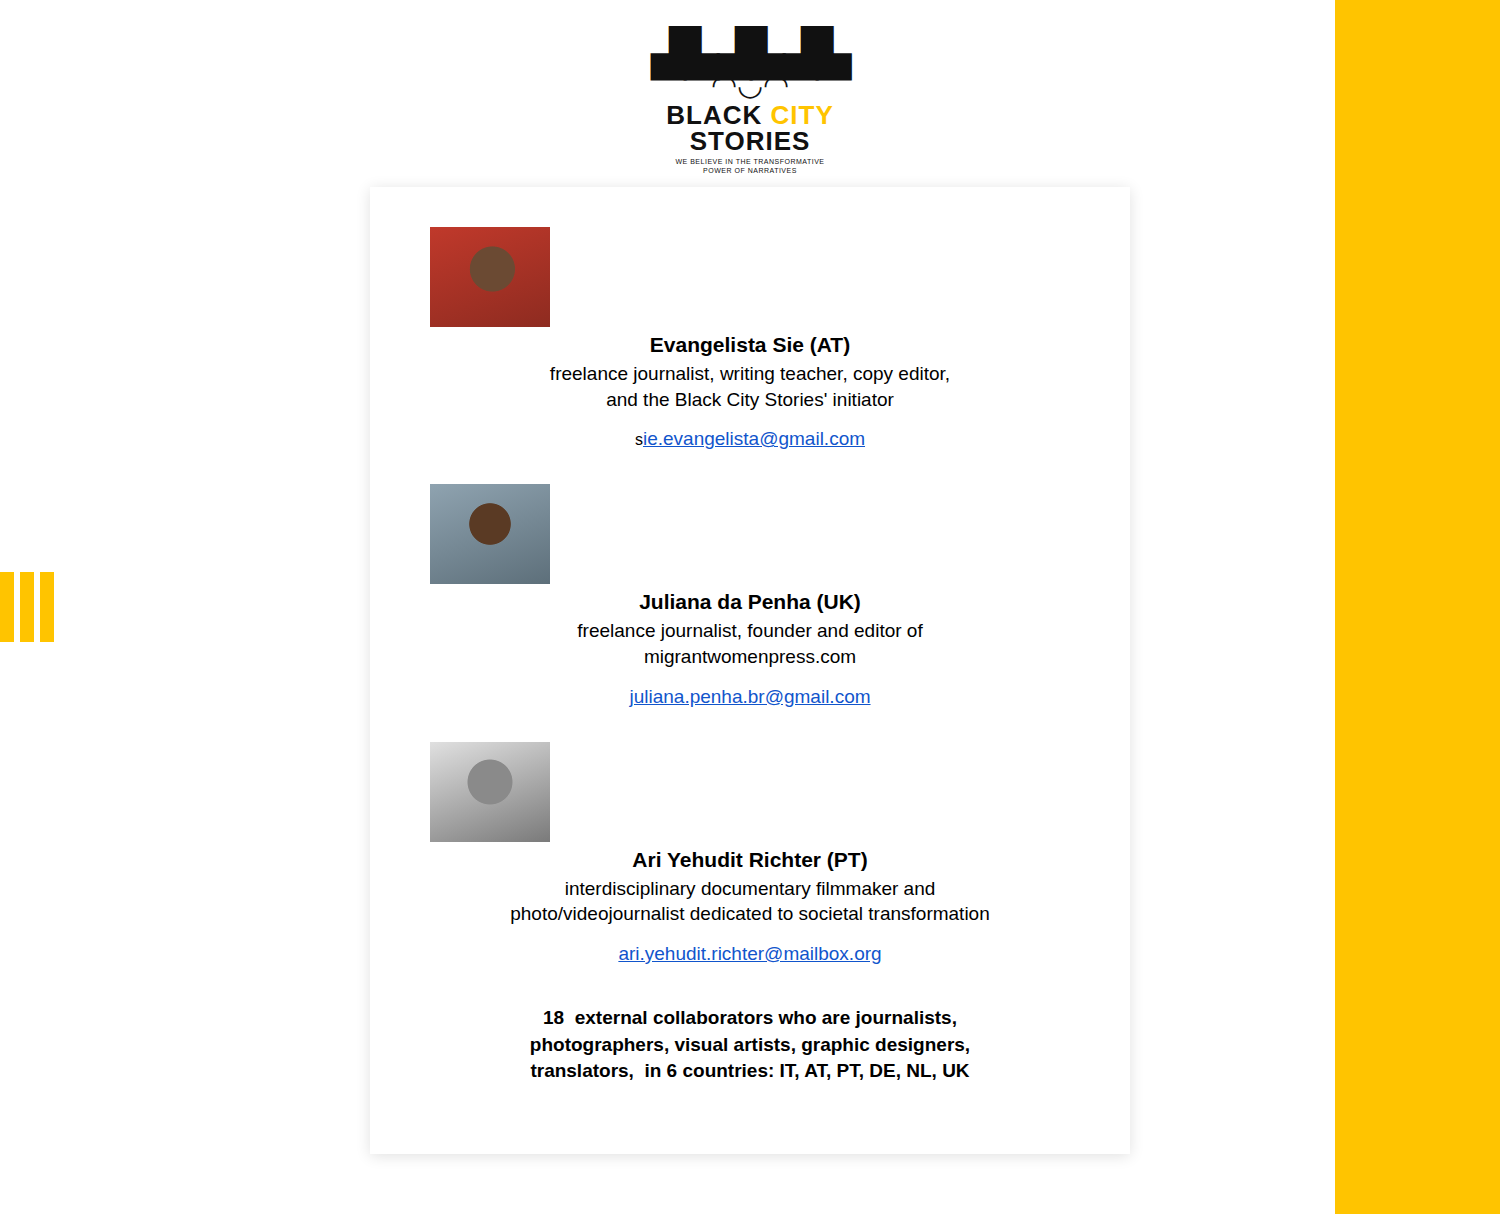▟▙▟▙▟▙
◠◡◠
BLACK CITY
STORIES
We believe in the transformative
power of narratives
Evangelista Sie (AT)
freelance journalist, writing teacher, copy editor,
and the Black City Stories' initiator
sie.evangelista@gmail.com
Juliana da Penha (UK)
freelance journalist, founder and editor of
migrantwomenpress.com
juliana.penha.br@gmail.com
Ari Yehudit Richter (PT)
interdisciplinary documentary filmmaker and
photo/videojournalist dedicated to societal transformation
ari.yehudit.richter@mailbox.org
18 external collaborators who are journalists,
photographers, visual artists, graphic designers,
translators, in 6 countries: IT, AT, PT, DE, NL, UK